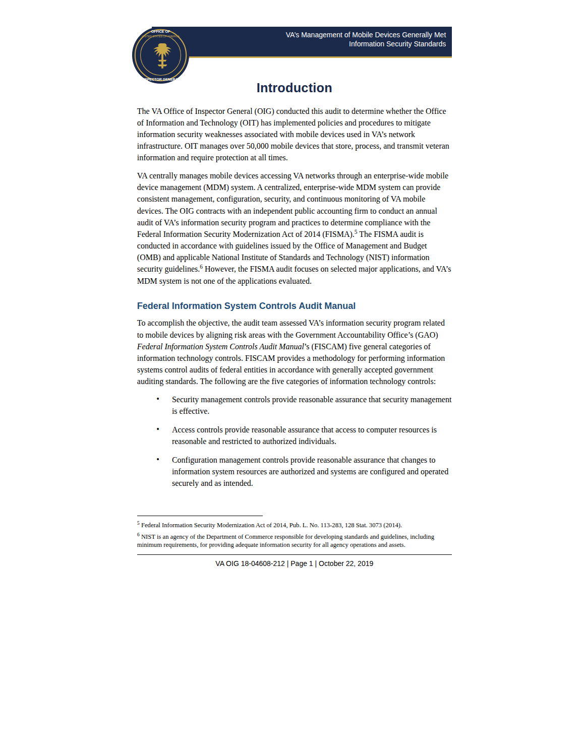VA’s Management of Mobile Devices Generally Met Information Security Standards
OFFICE OF INSPECTOR GENERAL UNITED STATES OF AMERICA
Introduction
The VA Office of Inspector General (OIG) conducted this audit to determine whether the Office of Information and Technology (OIT) has implemented policies and procedures to mitigate information security weaknesses associated with mobile devices used in VA’s network infrastructure. OIT manages over 50,000 mobile devices that store, process, and transmit veteran information and require protection at all times.
VA centrally manages mobile devices accessing VA networks through an enterprise-wide mobile device management (MDM) system. A centralized, enterprise-wide MDM system can provide consistent management, configuration, security, and continuous monitoring of VA mobile devices. The OIG contracts with an independent public accounting firm to conduct an annual audit of VA’s information security program and practices to determine compliance with the Federal Information Security Modernization Act of 2014 (FISMA).5 The FISMA audit is conducted in accordance with guidelines issued by the Office of Management and Budget (OMB) and applicable National Institute of Standards and Technology (NIST) information security guidelines.6 However, the FISMA audit focuses on selected major applications, and VA’s MDM system is not one of the applications evaluated.
Federal Information System Controls Audit Manual
To accomplish the objective, the audit team assessed VA’s information security program related to mobile devices by aligning risk areas with the Government Accountability Office’s (GAO) Federal Information System Controls Audit Manual’s (FISCAM) five general categories of information technology controls. FISCAM provides a methodology for performing information systems control audits of federal entities in accordance with generally accepted government auditing standards. The following are the five categories of information technology controls:
Security management controls provide reasonable assurance that security management is effective.
Access controls provide reasonable assurance that access to computer resources is reasonable and restricted to authorized individuals.
Configuration management controls provide reasonable assurance that changes to information system resources are authorized and systems are configured and operated securely and as intended.
5 Federal Information Security Modernization Act of 2014, Pub. L. No. 113-283, 128 Stat. 3073 (2014).
6 NIST is an agency of the Department of Commerce responsible for developing standards and guidelines, including minimum requirements, for providing adequate information security for all agency operations and assets.
VA OIG 18-04608-212 | Page 1 | October 22, 2019